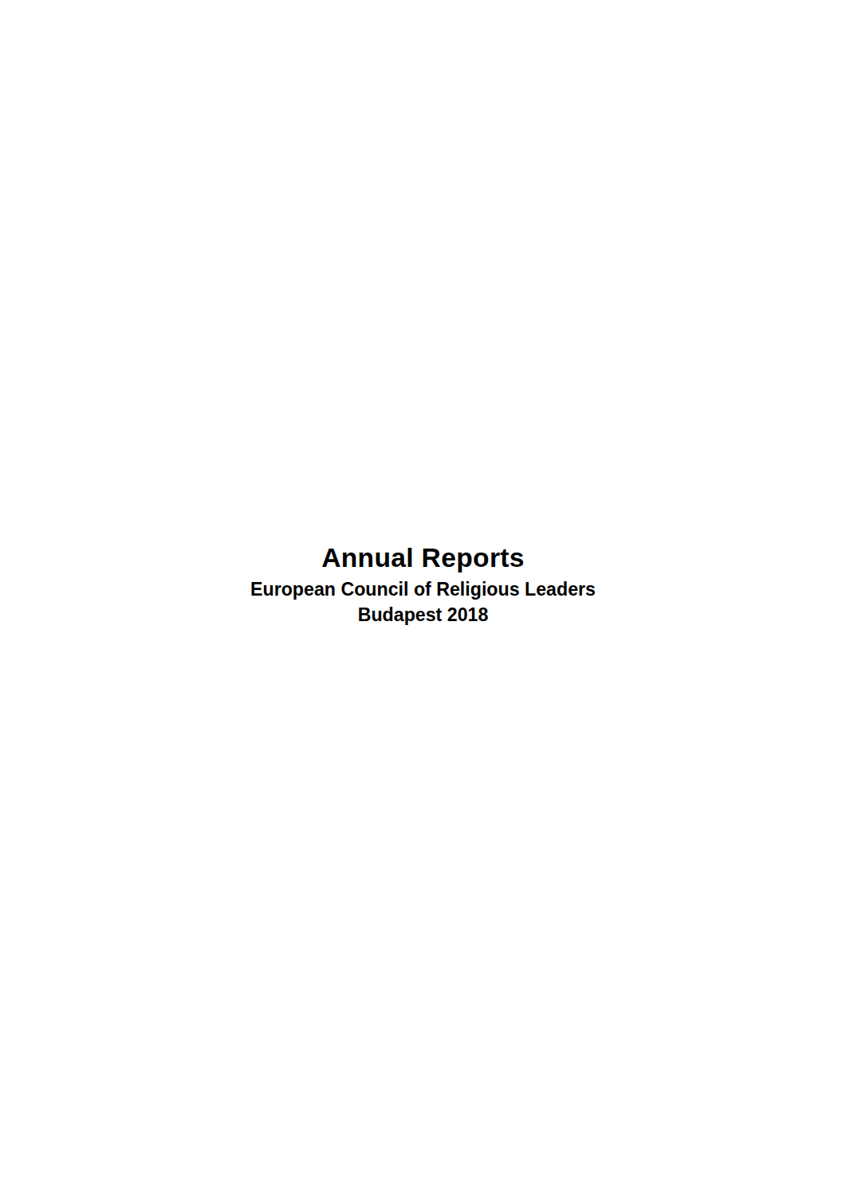Annual Reports
European Council of Religious Leaders
Budapest 2018